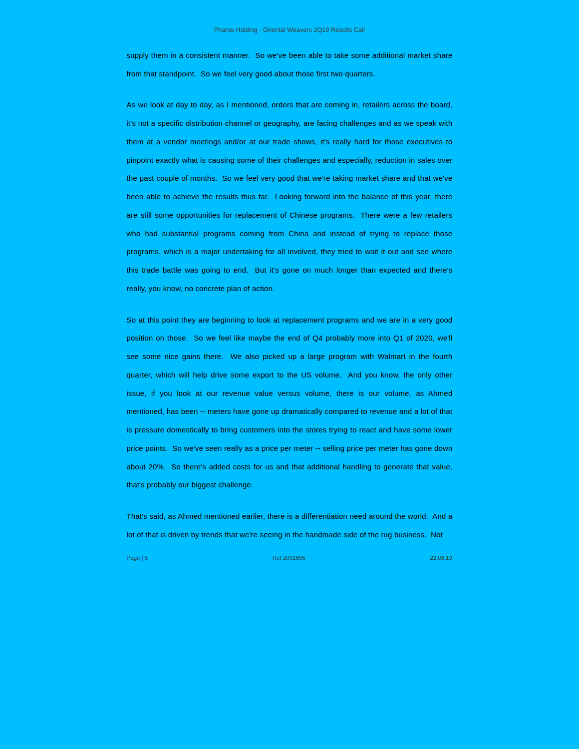Pharos Holding - Oriental Weavers 2Q19 Results Call
supply them in a consistent manner. So we've been able to take some additional market share from that standpoint. So we feel very good about those first two quarters.
As we look at day to day, as I mentioned, orders that are coming in, retailers across the board, it's not a specific distribution channel or geography, are facing challenges and as we speak with them at a vendor meetings and/or at our trade shows, it's really hard for those executives to pinpoint exactly what is causing some of their challenges and especially, reduction in sales over the past couple of months. So we feel very good that we're taking market share and that we've been able to achieve the results thus far. Looking forward into the balance of this year, there are still some opportunities for replacement of Chinese programs. There were a few retailers who had substantial programs coming from China and instead of trying to replace those programs, which is a major undertaking for all involved, they tried to wait it out and see where this trade battle was going to end. But it's gone on much longer than expected and there's really, you know, no concrete plan of action.
So at this point they are beginning to look at replacement programs and we are in a very good position on those. So we feel like maybe the end of Q4 probably more into Q1 of 2020, we'll see some nice gains there. We also picked up a large program with Walmart in the fourth quarter, which will help drive some export to the US volume. And you know, the only other issue, if you look at our revenue value versus volume, there is our volume, as Ahmed mentioned, has been -- meters have gone up dramatically compared to revenue and a lot of that is pressure domestically to bring customers into the stores trying to react and have some lower price points. So we've seen really as a price per meter -- selling price per meter has gone down about 20%. So there's added costs for us and that additional handling to generate that value, that's probably our biggest challenge.
That's said, as Ahmed mentioned earlier, there is a differentiation need around the world. And a lot of that is driven by trends that we're seeing in the handmade side of the rug business. Not
Page | 5
Ref 2091605
22.08.19